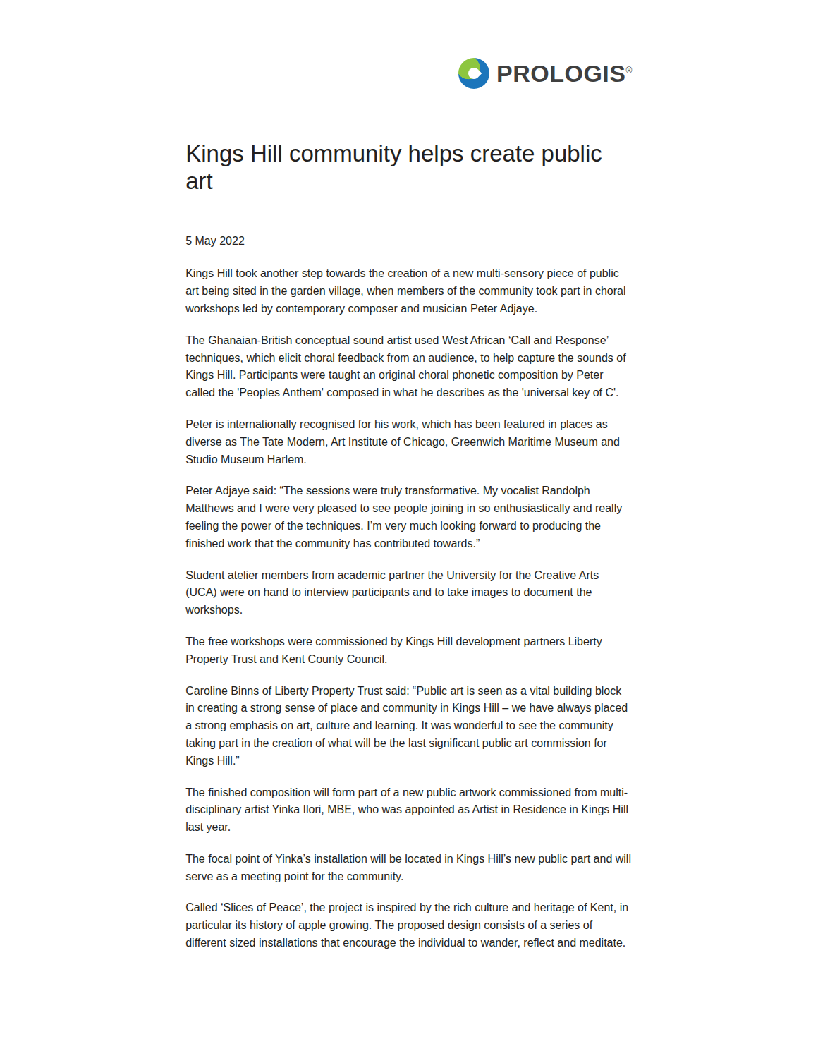PRO LOGIS®
Kings Hill community helps create public art
5 May 2022
Kings Hill took another step towards the creation of a new multi-sensory piece of public art being sited in the garden village, when members of the community took part in choral workshops led by contemporary composer and musician Peter Adjaye.
The Ghanaian-British conceptual sound artist used West African ‘Call and Response’ techniques, which elicit choral feedback from an audience, to help capture the sounds of Kings Hill. Participants were taught an original choral phonetic composition by Peter called the 'Peoples Anthem' composed in what he describes as the 'universal key of C'.
Peter is internationally recognised for his work, which has been featured in places as diverse as The Tate Modern, Art Institute of Chicago, Greenwich Maritime Museum and Studio Museum Harlem.
Peter Adjaye said: “The sessions were truly transformative. My vocalist Randolph Matthews and I were very pleased to see people joining in so enthusiastically and really feeling the power of the techniques. I’m very much looking forward to producing the finished work that the community has contributed towards.”
Student atelier members from academic partner the University for the Creative Arts (UCA) were on hand to interview participants and to take images to document the workshops.
The free workshops were commissioned by Kings Hill development partners Liberty Property Trust and Kent County Council.
Caroline Binns of Liberty Property Trust said: “Public art is seen as a vital building block in creating a strong sense of place and community in Kings Hill – we have always placed a strong emphasis on art, culture and learning. It was wonderful to see the community taking part in the creation of what will be the last significant public art commission for Kings Hill.”
The finished composition will form part of a new public artwork commissioned from multi-disciplinary artist Yinka Ilori, MBE, who was appointed as Artist in Residence in Kings Hill last year.
The focal point of Yinka’s installation will be located in Kings Hill’s new public part and will serve as a meeting point for the community.
Called ‘Slices of Peace’, the project is inspired by the rich culture and heritage of Kent, in particular its history of apple growing. The proposed design consists of a series of different sized installations that encourage the individual to wander, reflect and meditate.